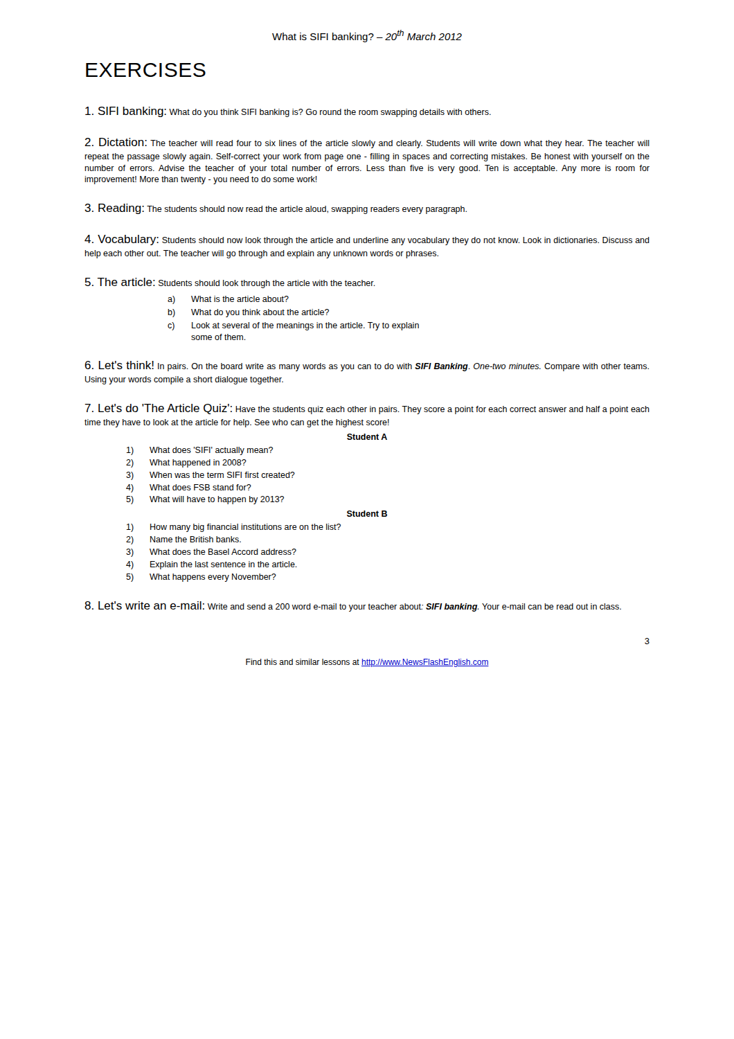What is SIFI banking? – 20th March 2012
EXERCISES
1. SIFI banking: What do you think SIFI banking is? Go round the room swapping details with others.
2. Dictation: The teacher will read four to six lines of the article slowly and clearly. Students will write down what they hear. The teacher will repeat the passage slowly again. Self-correct your work from page one - filling in spaces and correcting mistakes. Be honest with yourself on the number of errors. Advise the teacher of your total number of errors. Less than five is very good. Ten is acceptable. Any more is room for improvement! More than twenty - you need to do some work!
3. Reading: The students should now read the article aloud, swapping readers every paragraph.
4. Vocabulary: Students should now look through the article and underline any vocabulary they do not know. Look in dictionaries. Discuss and help each other out. The teacher will go through and explain any unknown words or phrases.
5. The article: Students should look through the article with the teacher.
a) What is the article about?
b) What do you think about the article?
c) Look at several of the meanings in the article. Try to explain
some of them.
6. Let's think! In pairs. On the board write as many words as you can to do with SIFI Banking. One-two minutes. Compare with other teams. Using your words compile a short dialogue together.
7. Let's do 'The Article Quiz': Have the students quiz each other in pairs. They score a point for each correct answer and half a point each time they have to look at the article for help. See who can get the highest score!
Student A
What does 'SIFI' actually mean?
What happened in 2008?
When was the term SIFI first created?
What does FSB stand for?
What will have to happen by 2013?
Student B
How many big financial institutions are on the list?
Name the British banks.
What does the Basel Accord address?
Explain the last sentence in the article.
What happens every November?
8. Let's write an e-mail: Write and send a 200 word e-mail to your teacher about: SIFI banking. Your e-mail can be read out in class.
3
Find this and similar lessons at http://www.NewsFlashEnglish.com